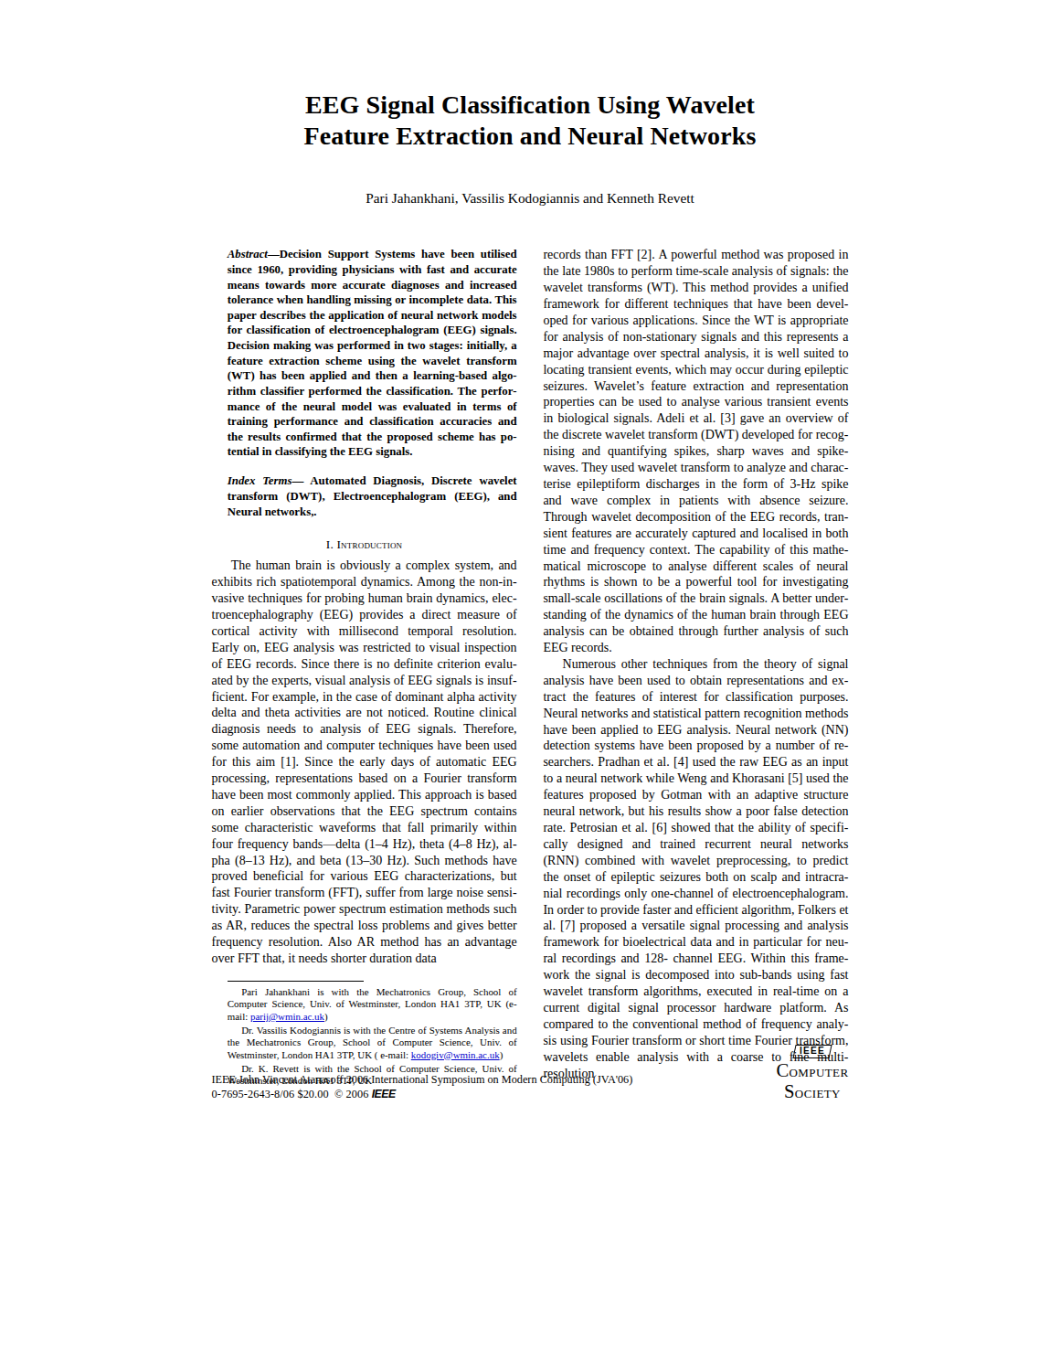EEG Signal Classification Using Wavelet
Feature Extraction and Neural Networks
Pari Jahankhani, Vassilis Kodogiannis and Kenneth Revett
Abstract—Decision Support Systems have been utilised since 1960, providing physicians with fast and accurate means towards more accurate diagnoses and increased tolerance when handling missing or incomplete data. This paper describes the application of neural network models for classification of electroencephalogram (EEG) signals. Decision making was performed in two stages: initially, a feature extraction scheme using the wavelet transform (WT) has been applied and then a learning-based algorithm classifier performed the classification. The performance of the neural model was evaluated in terms of training performance and classification accuracies and the results confirmed that the proposed scheme has potential in classifying the EEG signals.
Index Terms— Automated Diagnosis, Discrete wavelet transform (DWT), Electroencephalogram (EEG), and Neural networks,.
I. Introduction
The human brain is obviously a complex system, and exhibits rich spatiotemporal dynamics. Among the non-invasive techniques for probing human brain dynamics, electroencephalography (EEG) provides a direct measure of cortical activity with millisecond temporal resolution. Early on, EEG analysis was restricted to visual inspection of EEG records. Since there is no definite criterion evaluated by the experts, visual analysis of EEG signals is insufficient. For example, in the case of dominant alpha activity delta and theta activities are not noticed. Routine clinical diagnosis needs to analysis of EEG signals. Therefore, some automation and computer techniques have been used for this aim [1]. Since the early days of automatic EEG processing, representations based on a Fourier transform have been most commonly applied. This approach is based on earlier observations that the EEG spectrum contains some characteristic waveforms that fall primarily within four frequency bands—delta (1–4 Hz), theta (4–8 Hz), alpha (8–13 Hz), and beta (13–30 Hz). Such methods have proved beneficial for various EEG characterizations, but fast Fourier transform (FFT), suffer from large noise sensitivity. Parametric power spectrum estimation methods such as AR, reduces the spectral loss problems and gives better frequency resolution. Also AR method has an advantage over FFT that, it needs shorter duration data
Pari Jahankhani is with the Mechatronics Group, School of Computer Science, Univ. of Westminster, London HA1 3TP, UK (e-mail: parij@wmin.ac.uk)
Dr. Vassilis Kodogiannis is with the Centre of Systems Analysis and the Mechatronics Group, School of Computer Science, Univ. of Westminster, London HA1 3TP, UK ( e-mail: kodogiv@wmin.ac.uk)
Dr. K. Revett is with the School of Computer Science, Univ. of Westminster, London HA1 3TP, UK
records than FFT [2]. A powerful method was proposed in the late 1980s to perform time-scale analysis of signals: the wavelet transforms (WT). This method provides a unified framework for different techniques that have been developed for various applications. Since the WT is appropriate for analysis of non-stationary signals and this represents a major advantage over spectral analysis, it is well suited to locating transient events, which may occur during epileptic seizures. Wavelet’s feature extraction and representation properties can be used to analyse various transient events in biological signals. Adeli et al. [3] gave an overview of the discrete wavelet transform (DWT) developed for recognising and quantifying spikes, sharp waves and spike-waves. They used wavelet transform to analyze and characterise epileptiform discharges in the form of 3-Hz spike and wave complex in patients with absence seizure. Through wavelet decomposition of the EEG records, transient features are accurately captured and localised in both time and frequency context. The capability of this mathematical microscope to analyse different scales of neural rhythms is shown to be a powerful tool for investigating small-scale oscillations of the brain signals. A better understanding of the dynamics of the human brain through EEG analysis can be obtained through further analysis of such EEG records.
Numerous other techniques from the theory of signal analysis have been used to obtain representations and extract the features of interest for classification purposes. Neural networks and statistical pattern recognition methods have been applied to EEG analysis. Neural network (NN) detection systems have been proposed by a number of researchers. Pradhan et al. [4] used the raw EEG as an input to a neural network while Weng and Khorasani [5] used the features proposed by Gotman with an adaptive structure neural network, but his results show a poor false detection rate. Petrosian et al. [6] showed that the ability of specifically designed and trained recurrent neural networks (RNN) combined with wavelet preprocessing, to predict the onset of epileptic seizures both on scalp and intracranial recordings only one-channel of electroencephalogram. In order to provide faster and efficient algorithm, Folkers et al. [7] proposed a versatile signal processing and analysis framework for bioelectrical data and in particular for neural recordings and 128- channel EEG. Within this framework the signal is decomposed into sub-bands using fast wavelet transform algorithms, executed in real-time on a current digital signal processor hardware platform. As compared to the conventional method of frequency analysis using Fourier transform or short time Fourier transform, wavelets enable analysis with a coarse to fine multi-resolution
IEEE John Vincent Atanasoff 2006 International Symposium on Modern Computing (JVA'06)
0-7695-2643-8/06 $20.00 © 2006 IEEE
IEEE
Computer
Society